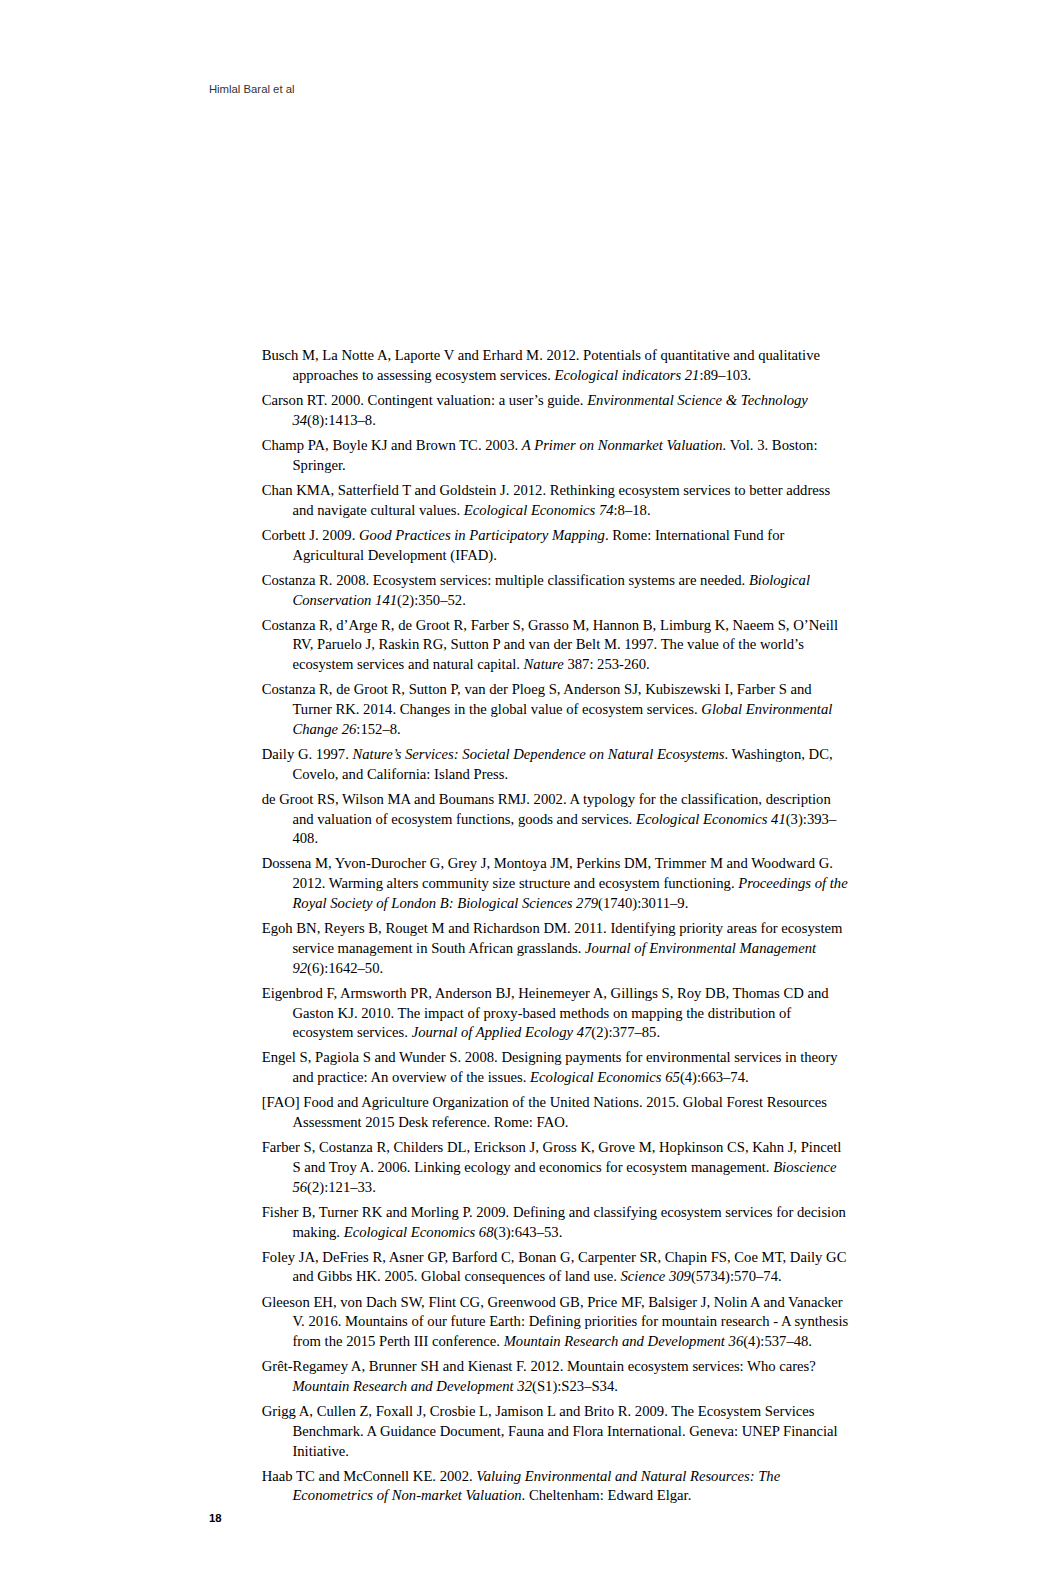Himlal Baral et al
Busch M, La Notte A, Laporte V and Erhard M. 2012. Potentials of quantitative and qualitative approaches to assessing ecosystem services. Ecological indicators 21:89–103.
Carson RT. 2000. Contingent valuation: a user’s guide. Environmental Science & Technology 34(8):1413–8.
Champ PA, Boyle KJ and Brown TC. 2003. A Primer on Nonmarket Valuation. Vol. 3. Boston: Springer.
Chan KMA, Satterfield T and Goldstein J. 2012. Rethinking ecosystem services to better address and navigate cultural values. Ecological Economics 74:8–18.
Corbett J. 2009. Good Practices in Participatory Mapping. Rome: International Fund for Agricultural Development (IFAD).
Costanza R. 2008. Ecosystem services: multiple classification systems are needed. Biological Conservation 141(2):350–52.
Costanza R, d’Arge R, de Groot R, Farber S, Grasso M, Hannon B, Limburg K, Naeem S, O’Neill RV, Paruelo J, Raskin RG, Sutton P and van der Belt M. 1997. The value of the world’s ecosystem services and natural capital. Nature 387: 253-260.
Costanza R, de Groot R, Sutton P, van der Ploeg S, Anderson SJ, Kubiszewski I, Farber S and Turner RK. 2014. Changes in the global value of ecosystem services. Global Environmental Change 26:152–8.
Daily G. 1997. Nature’s Services: Societal Dependence on Natural Ecosystems. Washington, DC, Covelo, and California: Island Press.
de Groot RS, Wilson MA and Boumans RMJ. 2002. A typology for the classification, description and valuation of ecosystem functions, goods and services. Ecological Economics 41(3):393–408.
Dossena M, Yvon-Durocher G, Grey J, Montoya JM, Perkins DM, Trimmer M and Woodward G. 2012. Warming alters community size structure and ecosystem functioning. Proceedings of the Royal Society of London B: Biological Sciences 279(1740):3011–9.
Egoh BN, Reyers B, Rouget M and Richardson DM. 2011. Identifying priority areas for ecosystem service management in South African grasslands. Journal of Environmental Management 92(6):1642–50.
Eigenbrod F, Armsworth PR, Anderson BJ, Heinemeyer A, Gillings S, Roy DB, Thomas CD and Gaston KJ. 2010. The impact of proxy-based methods on mapping the distribution of ecosystem services. Journal of Applied Ecology 47(2):377–85.
Engel S, Pagiola S and Wunder S. 2008. Designing payments for environmental services in theory and practice: An overview of the issues. Ecological Economics 65(4):663–74.
[FAO] Food and Agriculture Organization of the United Nations. 2015. Global Forest Resources Assessment 2015 Desk reference. Rome: FAO.
Farber S, Costanza R, Childers DL, Erickson J, Gross K, Grove M, Hopkinson CS, Kahn J, Pincetl S and Troy A. 2006. Linking ecology and economics for ecosystem management. Bioscience 56(2):121–33.
Fisher B, Turner RK and Morling P. 2009. Defining and classifying ecosystem services for decision making. Ecological Economics 68(3):643–53.
Foley JA, DeFries R, Asner GP, Barford C, Bonan G, Carpenter SR, Chapin FS, Coe MT, Daily GC and Gibbs HK. 2005. Global consequences of land use. Science 309(5734):570–74.
Gleeson EH, von Dach SW, Flint CG, Greenwood GB, Price MF, Balsiger J, Nolin A and Vanacker V. 2016. Mountains of our future Earth: Defining priorities for mountain research - A synthesis from the 2015 Perth III conference. Mountain Research and Development 36(4):537–48.
Grêt-Regamey A, Brunner SH and Kienast F. 2012. Mountain ecosystem services: Who cares? Mountain Research and Development 32(S1):S23–S34.
Grigg A, Cullen Z, Foxall J, Crosbie L, Jamison L and Brito R. 2009. The Ecosystem Services Benchmark. A Guidance Document, Fauna and Flora International. Geneva: UNEP Financial Initiative.
Haab TC and McConnell KE. 2002. Valuing Environmental and Natural Resources: The Econometrics of Non-market Valuation. Cheltenham: Edward Elgar.
18